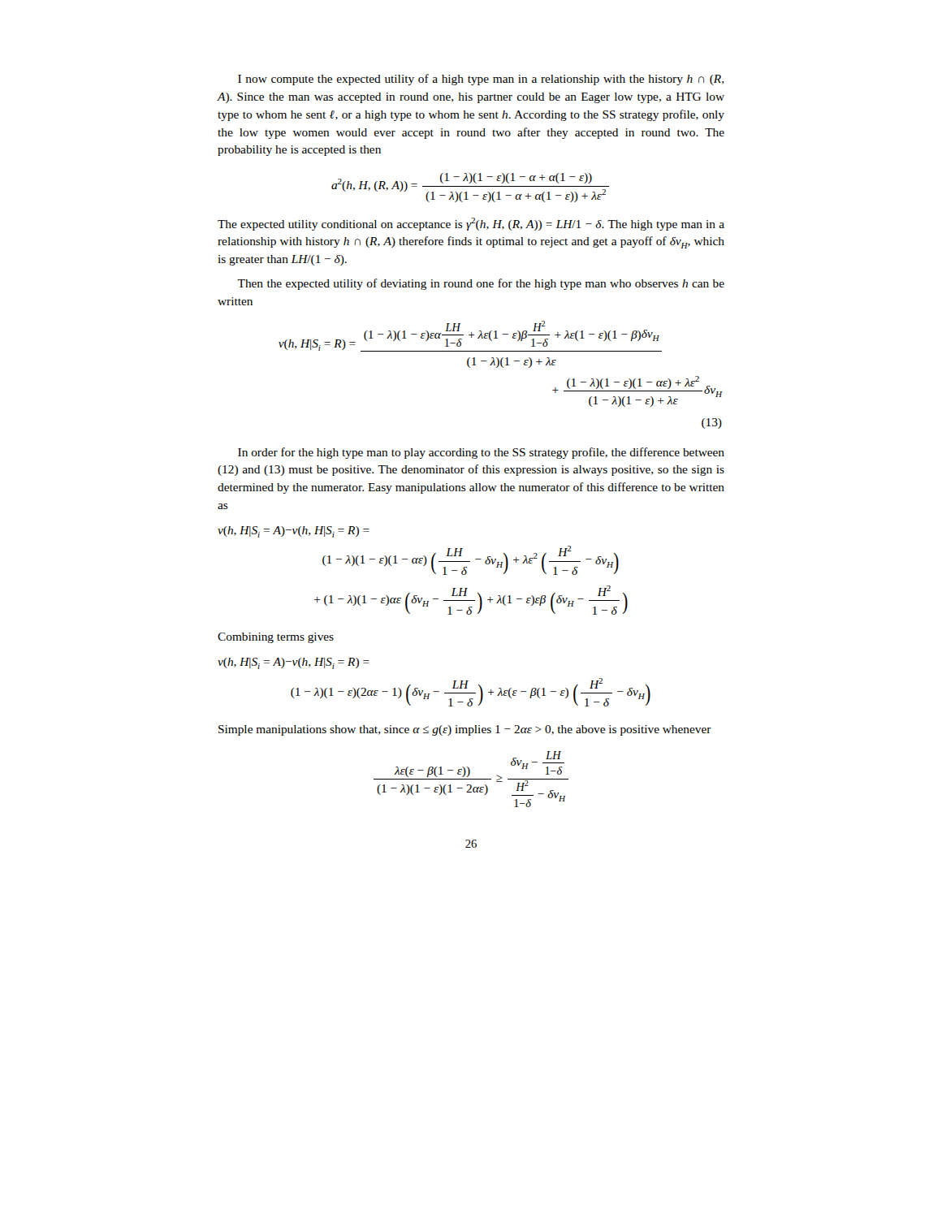I now compute the expected utility of a high type man in a relationship with the history h ∩ (R, A). Since the man was accepted in round one, his partner could be an Eager low type, a HTG low type to whom he sent ℓ, or a high type to whom he sent h. According to the SS strategy profile, only the low type women would ever accept in round two after they accepted in round two. The probability he is accepted is then
a2(h, H, (R, A)) = (1 − λ)(1 − ε)(1 − α + α(1 − ε))(1 − λ)(1 − ε)(1 − α + α(1 − ε)) + λε2
The expected utility conditional on acceptance is γ2(h, H, (R, A)) = LH/1 − δ. The high type man in a relationship with history h ∩ (R, A) therefore finds it optimal to reject and get a payoff of δvH, which is greater than LH/(1 − δ).
Then the expected utility of deviating in round one for the high type man who observes h can be written
v(h, H|Si = R) = (1 − λ)(1 − ε)εα LH 1−δ + λε(1 − ε)βH21−δ + λε(1 − ε)(1 − β)δvH(1 − λ)(1 − ε) + λε + (1 − λ)(1 − ε)(1 − αε) + λε2(1 − λ)(1 − ε) + λε δvH (13)
In order for the high type man to play according to the SS strategy profile, the difference between (12) and (13) must be positive. The denominator of this expression is always positive, so the sign is determined by the numerator. Easy manipulations allow the numerator of this difference to be written as
v(h, H|Si = A)−v(h, H|Si = R) = (1 − λ)(1 − ε)(1 − αε) (LH 1 − δ − δvH) + λε2 (H21 − δ − δvH) + (1 − λ)(1 − ε)αε (δvH − LH 1 − δ) + λ(1 − ε)εβ (δvH − H21 − δ)
Combining terms gives
v(h, H|Si = A)−v(h, H|Si = R) = (1 − λ)(1 − ε)(2αε − 1) (δvH − LH 1 − δ) + λε(ε − β(1 − ε) (H21 − δ − δvH)
Simple manipulations show that, since α ≤ g(ε) implies 1 − 2αε > 0, the above is positive whenever
λε(ε − β(1 − ε))(1 − λ)(1 − ε)(1 − 2αε) ≥ δvH − LH 1−δ H21−δ − δvH
26